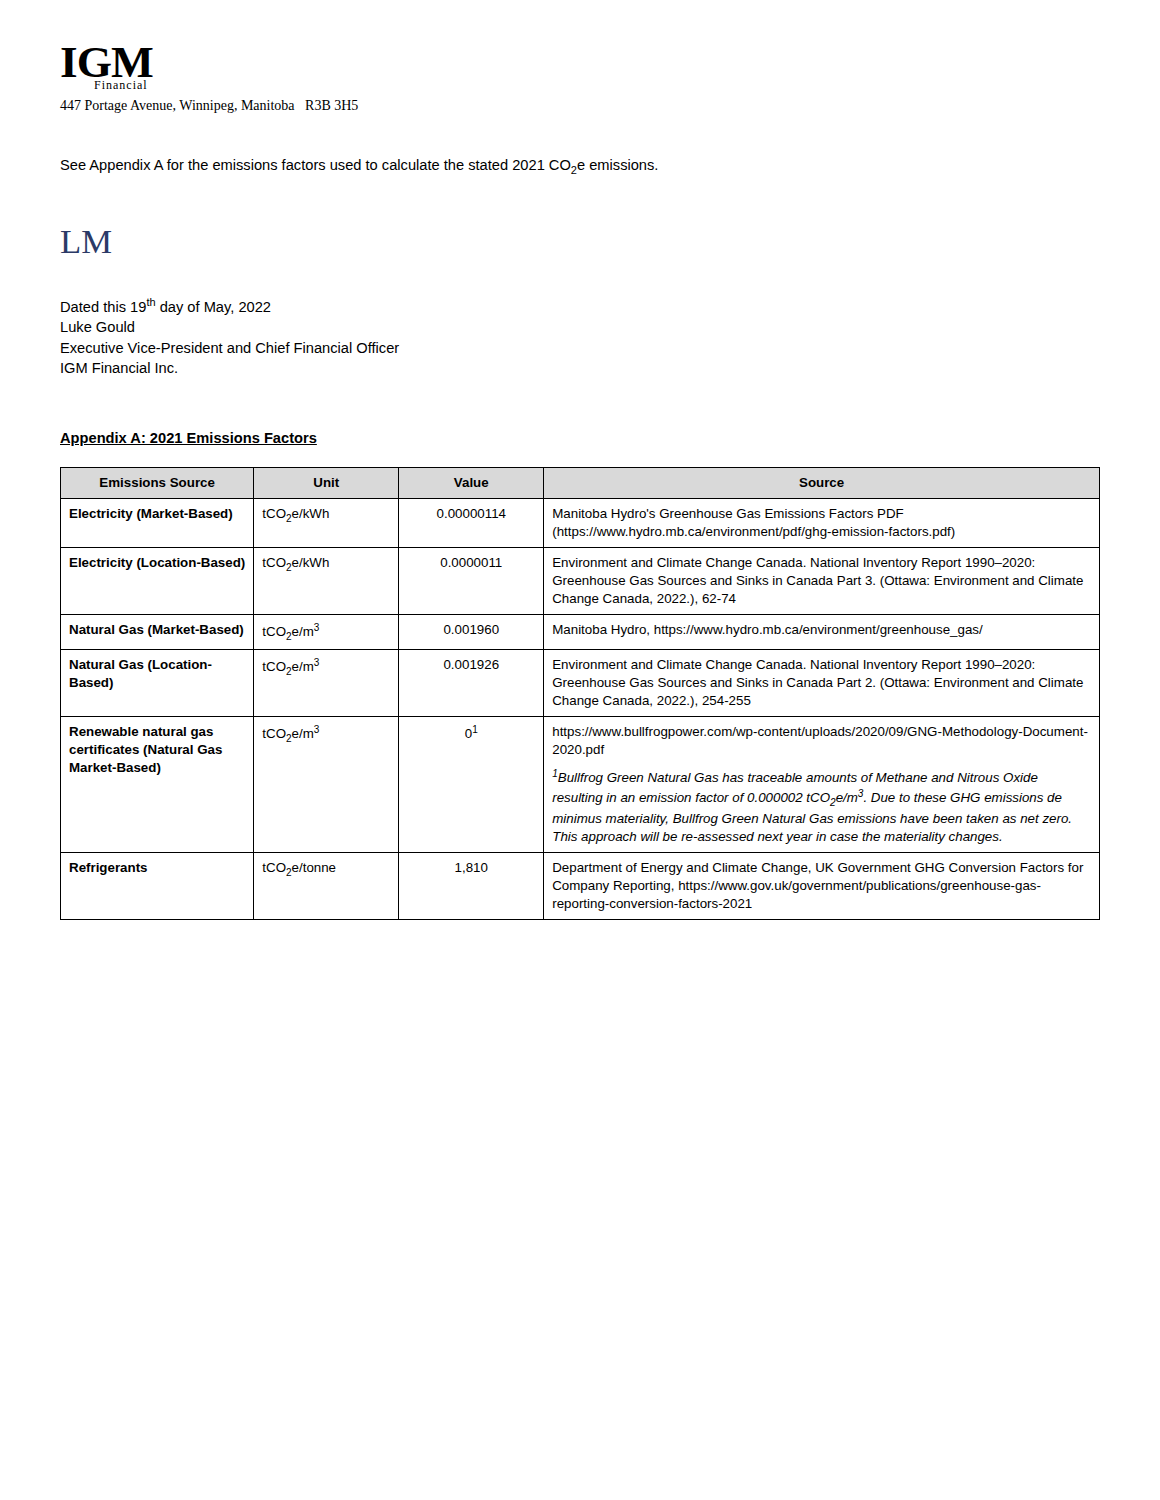IGMFinancial
447 Portage Avenue, Winnipeg, Manitoba R3B 3H5
See Appendix A for the emissions factors used to calculate the stated 2021 CO2e emissions.
LM
Dated this 19th day of May, 2022
Luke Gould
Executive Vice-President and Chief Financial Officer
IGM Financial Inc.
Appendix A: 2021 Emissions Factors
| Emissions Source | Unit | Value | Source |
| --- | --- | --- | --- |
| Electricity (Market-Based) | tCO 2 e/kWh | 0.00000114 | Manitoba Hydro's Greenhouse Gas Emissions Factors PDF (https://www.hydro.mb.ca/environment/pdf/ghg-emission-factors.pdf) |
| Electricity (Location-Based) | tCO 2 e/kWh | 0.0000011 | Environment and Climate Change Canada. National Inventory Report 1990–2020: Greenhouse Gas Sources and Sinks in Canada Part 3. (Ottawa: Environment and Climate Change Canada, 2022.), 62-74 |
| Natural Gas (Market-Based) | tCO 2 e/m 3 | 0.001960 | Manitoba Hydro, https://www.hydro.mb.ca/environment/greenhouse_gas/ |
| Natural Gas (Location-Based) | tCO 2 e/m 3 | 0.001926 | Environment and Climate Change Canada. National Inventory Report 1990–2020: Greenhouse Gas Sources and Sinks in Canada Part 2. (Ottawa: Environment and Climate Change Canada, 2022.), 254-255 |
| Renewable natural gas certificates (Natural Gas Market-Based) | tCO 2 e/m 3 | 0 1 | https://www.bullfrogpower.com/wp-content/uploads/2020/09/GNG-Methodology-Document-2020.pdf 1 Bullfrog Green Natural Gas has traceable amounts of Methane and Nitrous Oxide resulting in an emission factor of 0.000002 tCO 2 e/m 3 . Due to these GHG emissions de minimus materiality, Bullfrog Green Natural Gas emissions have been taken as net zero. This approach will be re-assessed next year in case the materiality changes. |
| Refrigerants | tCO 2 e/tonne | 1,810 | Department of Energy and Climate Change, UK Government GHG Conversion Factors for Company Reporting, https://www.gov.uk/government/publications/greenhouse-gas-reporting-conversion-factors-2021 |